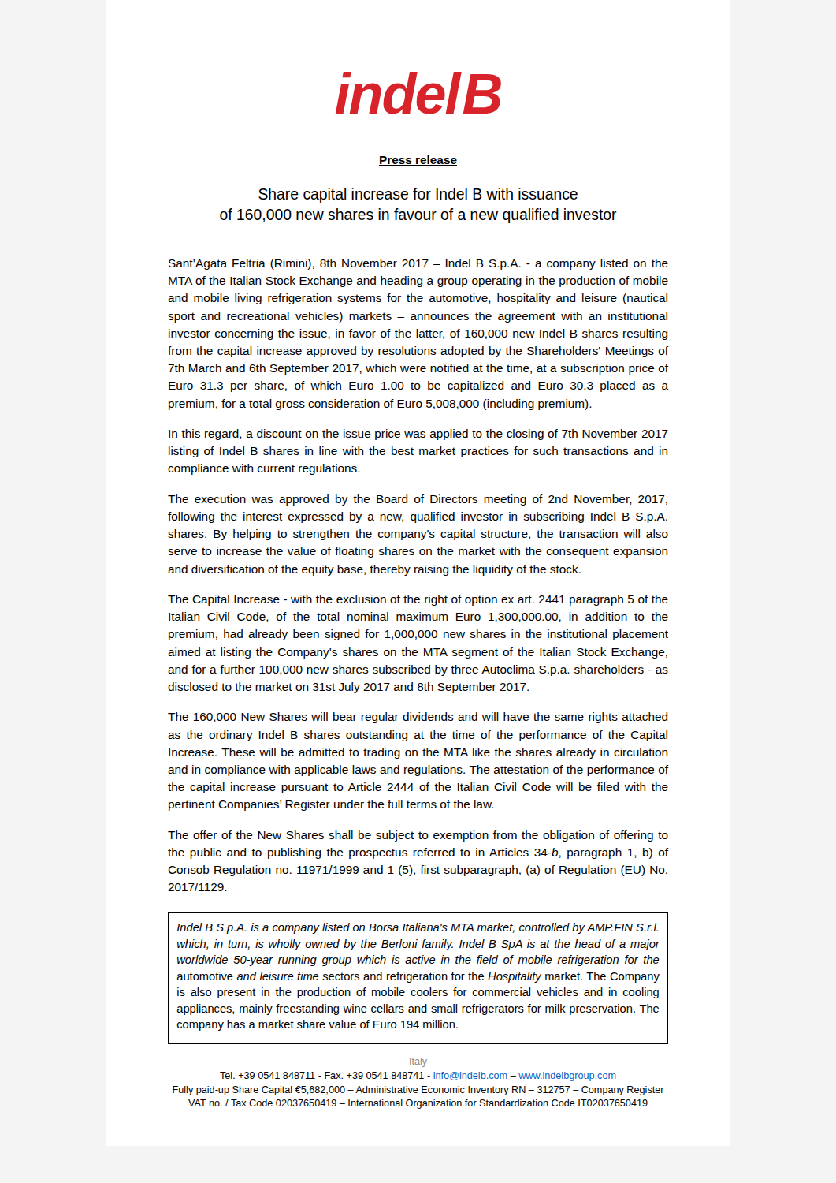indel B
Press release
Share capital increase for Indel B with issuance
of 160,000 new shares in favour of a new qualified investor
Sant’Agata Feltria (Rimini), 8th November 2017 – Indel B S.p.A. - a company listed on the MTA of the Italian Stock Exchange and heading a group operating in the production of mobile and mobile living refrigeration systems for the automotive, hospitality and leisure (nautical sport and recreational vehicles) markets – announces the agreement with an institutional investor concerning the issue, in favor of the latter, of 160,000 new Indel B shares resulting from the capital increase approved by resolutions adopted by the Shareholders' Meetings of 7th March and 6th September 2017, which were notified at the time, at a subscription price of Euro 31.3 per share, of which Euro 1.00 to be capitalized and Euro 30.3 placed as a premium, for a total gross consideration of Euro 5,008,000 (including premium).
In this regard, a discount on the issue price was applied to the closing of 7th November 2017 listing of Indel B shares in line with the best market practices for such transactions and in compliance with current regulations.
The execution was approved by the Board of Directors meeting of 2nd November, 2017, following the interest expressed by a new, qualified investor in subscribing Indel B S.p.A. shares. By helping to strengthen the company's capital structure, the transaction will also serve to increase the value of floating shares on the market with the consequent expansion and diversification of the equity base, thereby raising the liquidity of the stock.
The Capital Increase - with the exclusion of the right of option ex art. 2441 paragraph 5 of the Italian Civil Code, of the total nominal maximum Euro 1,300,000.00, in addition to the premium, had already been signed for 1,000,000 new shares in the institutional placement aimed at listing the Company's shares on the MTA segment of the Italian Stock Exchange, and for a further 100,000 new shares subscribed by three Autoclima S.p.a. shareholders - as disclosed to the market on 31st July 2017 and 8th September 2017.
The 160,000 New Shares will bear regular dividends and will have the same rights attached as the ordinary Indel B shares outstanding at the time of the performance of the Capital Increase. These will be admitted to trading on the MTA like the shares already in circulation and in compliance with applicable laws and regulations. The attestation of the performance of the capital increase pursuant to Article 2444 of the Italian Civil Code will be filed with the pertinent Companies’ Register under the full terms of the law.
The offer of the New Shares shall be subject to exemption from the obligation of offering to the public and to publishing the prospectus referred to in Articles 34-b, paragraph 1, b) of Consob Regulation no. 11971/1999 and 1 (5), first subparagraph, (a) of Regulation (EU) No. 2017/1129.
Indel B S.p.A. is a company listed on Borsa Italiana's MTA market, controlled by AMP.FIN S.r.l. which, in turn, is wholly owned by the Berloni family. Indel B SpA is at the head of a major worldwide 50-year running group which is active in the field of mobile refrigeration for the automotive and leisure time sectors and refrigeration for the Hospitality market. The Company is also present in the production of mobile coolers for commercial vehicles and in cooling appliances, mainly freestanding wine cellars and small refrigerators for milk preservation. The company has a market share value of Euro 194 million.
Italy
Tel. +39 0541 848711 - Fax. +39 0541 848741 - info@indelb.com – www.indelbgroup.com
Fully paid-up Share Capital €5,682,000 – Administrative Economic Inventory RN – 312757 – Company Register VAT no. / Tax Code 02037650419 – International Organization for Standardization Code IT02037650419